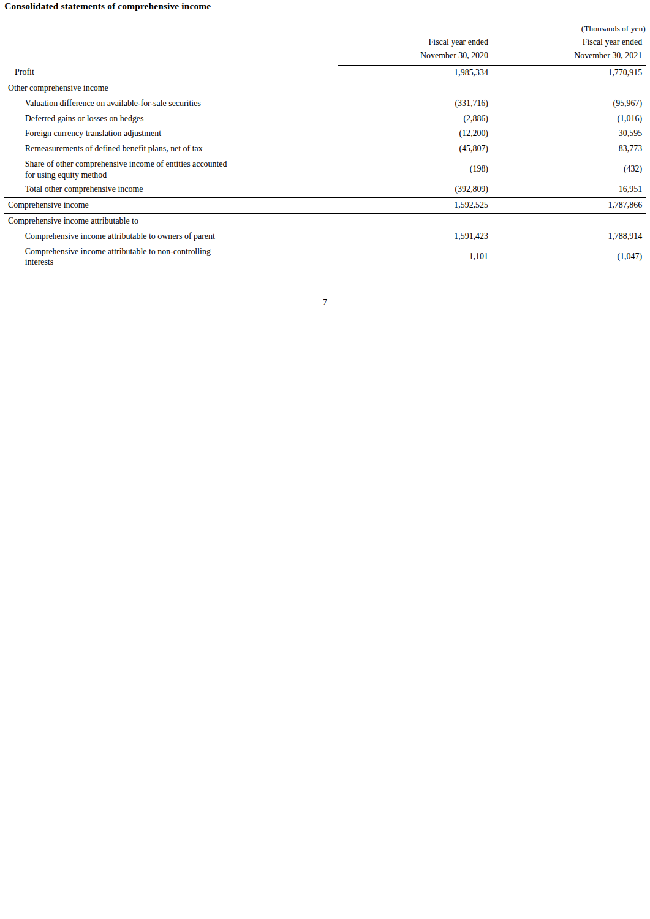Consolidated statements of comprehensive income
(Thousands of yen)
| | Fiscal year ended | Fiscal year ended |
| --- | --- | --- |
| | November 30, 2020 | November 30, 2021 |
| Profit | 1,985,334 | 1,770,915 |
| Other comprehensive income | | |
| Valuation difference on available-for-sale securities | (331,716) | (95,967) |
| Deferred gains or losses on hedges | (2,886) | (1,016) |
| Foreign currency translation adjustment | (12,200) | 30,595 |
| Remeasurements of defined benefit plans, net of tax | (45,807) | 83,773 |
| Share of other comprehensive income of entities accounted for using equity method | (198) | (432) |
| Total other comprehensive income | (392,809) | 16,951 |
| Comprehensive income | 1,592,525 | 1,787,866 |
| Comprehensive income attributable to | | |
| Comprehensive income attributable to owners of parent | 1,591,423 | 1,788,914 |
| Comprehensive income attributable to non-controlling interests | 1,101 | (1,047) |
7